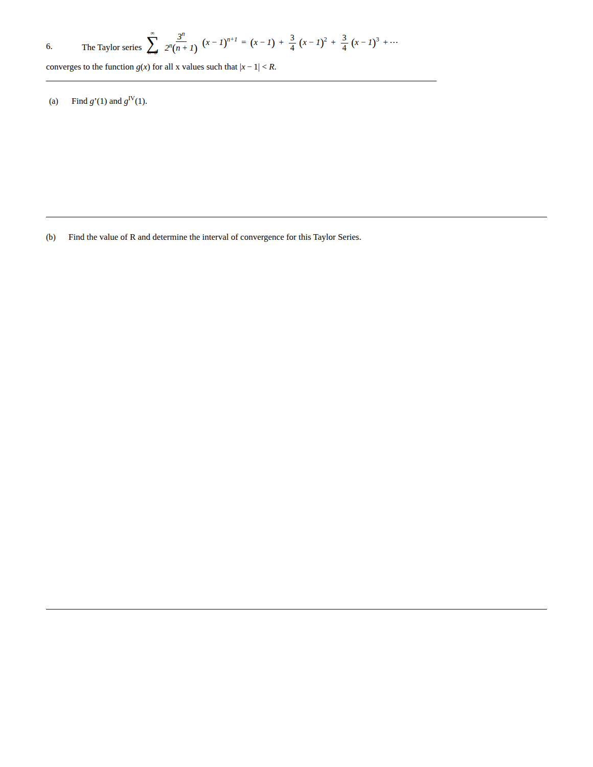6.
The Taylor series ∞ ∑ n=0 3n 2n(n + 1) (x − 1)n+1  =  (x − 1)  +  3 4 (x − 1)2  +  3 4 (x − 1)3  + ⋯
converges to the function g(x) for all x values such that |x − 1| < R.
(a)
Find g’(1) and gIV(1).
(b)
Find the value of R and determine the interval of convergence for this Taylor Series.